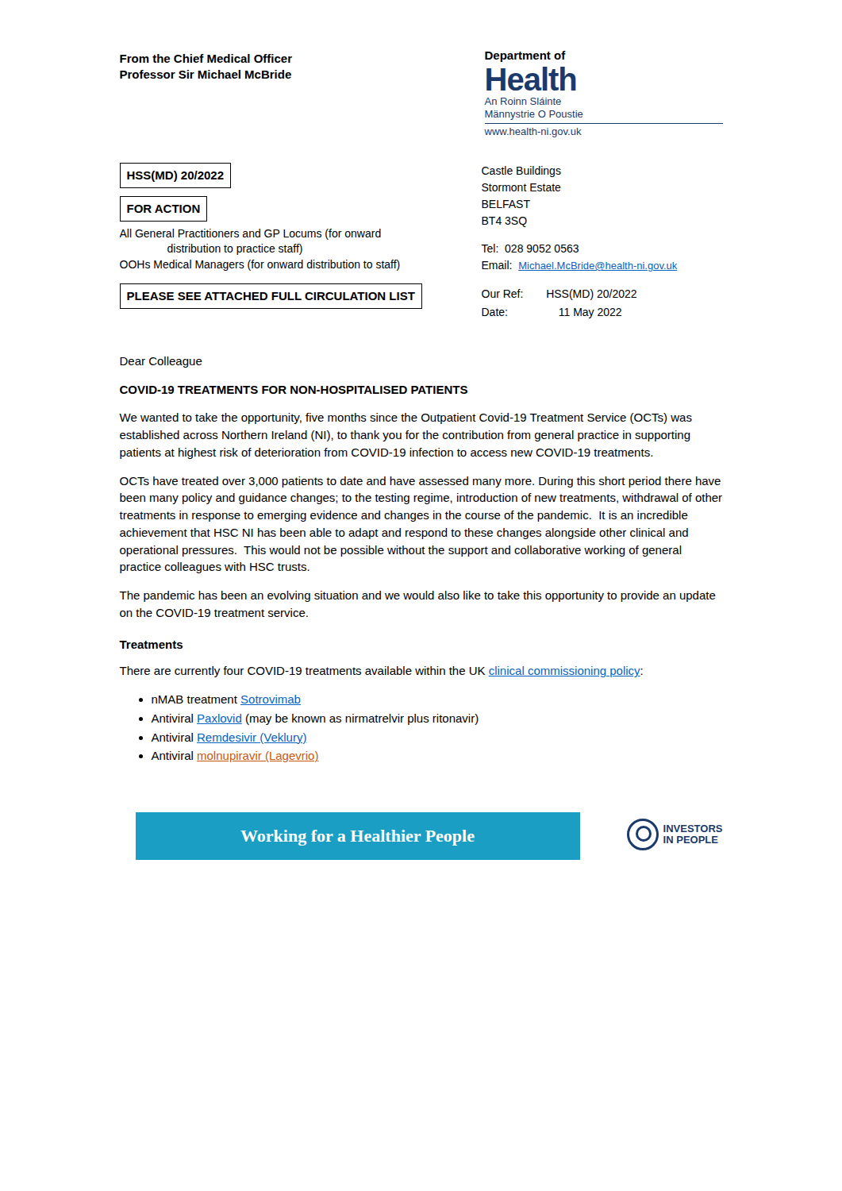From the Chief Medical Officer
Professor Sir Michael McBride
Department of
Health
An Roinn Sláinte
Männystrie O Poustie
www.health-ni.gov.uk
HSS(MD) 20/2022
FOR ACTION
All General Practitioners and GP Locums (for onward
distribution to practice staff)
OOHs Medical Managers (for onward distribution to staff)
PLEASE SEE ATTACHED FULL CIRCULATION LIST
Castle Buildings
Stormont Estate
BELFAST
BT4 3SQ
Tel: 028 9052 0563
Email: Michael.McBride@health-ni.gov.uk
Our Ref: HSS(MD) 20/2022
Date: 11 May 2022
Dear Colleague
COVID-19 Treatments for Non-Hospitalised Patients
We wanted to take the opportunity, five months since the Outpatient Covid-19 Treatment Service (OCTs) was established across Northern Ireland (NI), to thank you for the contribution from general practice in supporting patients at highest risk of deterioration from COVID-19 infection to access new COVID-19 treatments.
OCTs have treated over 3,000 patients to date and have assessed many more. During this short period there have been many policy and guidance changes; to the testing regime, introduction of new treatments, withdrawal of other treatments in response to emerging evidence and changes in the course of the pandemic. It is an incredible achievement that HSC NI has been able to adapt and respond to these changes alongside other clinical and operational pressures. This would not be possible without the support and collaborative working of general practice colleagues with HSC trusts.
The pandemic has been an evolving situation and we would also like to take this opportunity to provide an update on the COVID-19 treatment service.
Treatments
There are currently four COVID-19 treatments available within the UK clinical commissioning policy:
nMAB treatment Sotrovimab
Antiviral Paxlovid (may be known as nirmatrelvir plus ritonavir)
Antiviral Remdesivir (Veklury)
Antiviral molnupiravir (Lagevrio)
Working for a Healthier People
INVESTORS
IN PEOPLE